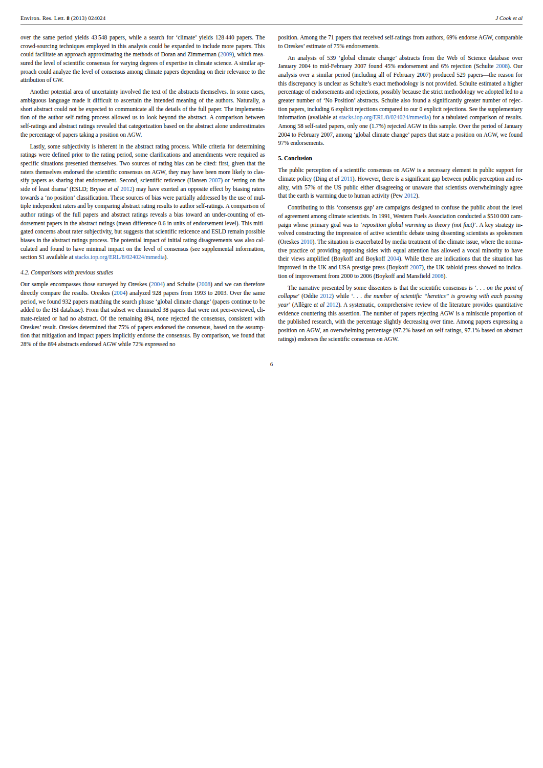Environ. Res. Lett. 8 (2013) 024024
J Cook et al
over the same period yields 43 548 papers, while a search for ‘climate’ yields 128 440 papers. The crowd-sourcing techniques employed in this analysis could be expanded to include more papers. This could facilitate an approach approximating the methods of Doran and Zimmerman (2009), which measured the level of scientific consensus for varying degrees of expertise in climate science. A similar approach could analyze the level of consensus among climate papers depending on their relevance to the attribution of GW.
Another potential area of uncertainty involved the text of the abstracts themselves. In some cases, ambiguous language made it difficult to ascertain the intended meaning of the authors. Naturally, a short abstract could not be expected to communicate all the details of the full paper. The implementation of the author self-rating process allowed us to look beyond the abstract. A comparison between self-ratings and abstract ratings revealed that categorization based on the abstract alone underestimates the percentage of papers taking a position on AGW.
Lastly, some subjectivity is inherent in the abstract rating process. While criteria for determining ratings were defined prior to the rating period, some clarifications and amendments were required as specific situations presented themselves. Two sources of rating bias can be cited: first, given that the raters themselves endorsed the scientific consensus on AGW, they may have been more likely to classify papers as sharing that endorsement. Second, scientific reticence (Hansen 2007) or ‘erring on the side of least drama’ (ESLD; Brysse et al 2012) may have exerted an opposite effect by biasing raters towards a ‘no position’ classification. These sources of bias were partially addressed by the use of multiple independent raters and by comparing abstract rating results to author self-ratings. A comparison of author ratings of the full papers and abstract ratings reveals a bias toward an under-counting of endorsement papers in the abstract ratings (mean difference 0.6 in units of endorsement level). This mitigated concerns about rater subjectivity, but suggests that scientific reticence and ESLD remain possible biases in the abstract ratings process. The potential impact of initial rating disagreements was also calculated and found to have minimal impact on the level of consensus (see supplemental information, section S1 available at stacks.iop.org/ERL/8/024024/mmedia).
4.2. Comparisons with previous studies
Our sample encompasses those surveyed by Oreskes (2004) and Schulte (2008) and we can therefore directly compare the results. Oreskes (2004) analyzed 928 papers from 1993 to 2003. Over the same period, we found 932 papers matching the search phrase ‘global climate change’ (papers continue to be added to the ISI database). From that subset we eliminated 38 papers that were not peer-reviewed, climate-related or had no abstract. Of the remaining 894, none rejected the consensus, consistent with Oreskes’ result. Oreskes determined that 75% of papers endorsed the consensus, based on the assumption that mitigation and impact papers implicitly endorse the consensus. By comparison, we found that 28% of the 894 abstracts endorsed AGW while 72% expressed no
position. Among the 71 papers that received self-ratings from authors, 69% endorse AGW, comparable to Oreskes’ estimate of 75% endorsements.
An analysis of 539 ‘global climate change’ abstracts from the Web of Science database over January 2004 to mid-February 2007 found 45% endorsement and 6% rejection (Schulte 2008). Our analysis over a similar period (including all of February 2007) produced 529 papers—the reason for this discrepancy is unclear as Schulte’s exact methodology is not provided. Schulte estimated a higher percentage of endorsements and rejections, possibly because the strict methodology we adopted led to a greater number of ‘No Position’ abstracts. Schulte also found a significantly greater number of rejection papers, including 6 explicit rejections compared to our 0 explicit rejections. See the supplementary information (available at stacks.iop.org/ERL/8/024024/mmedia) for a tabulated comparison of results. Among 58 self-rated papers, only one (1.7%) rejected AGW in this sample. Over the period of January 2004 to February 2007, among ‘global climate change’ papers that state a position on AGW, we found 97% endorsements.
5. Conclusion
The public perception of a scientific consensus on AGW is a necessary element in public support for climate policy (Ding et al 2011). However, there is a significant gap between public perception and reality, with 57% of the US public either disagreeing or unaware that scientists overwhelmingly agree that the earth is warming due to human activity (Pew 2012).
Contributing to this ‘consensus gap’ are campaigns designed to confuse the public about the level of agreement among climate scientists. In 1991, Western Fuels Association conducted a $510 000 campaign whose primary goal was to ‘reposition global warming as theory (not fact)’. A key strategy involved constructing the impression of active scientific debate using dissenting scientists as spokesmen (Oreskes 2010). The situation is exacerbated by media treatment of the climate issue, where the normative practice of providing opposing sides with equal attention has allowed a vocal minority to have their views amplified (Boykoff and Boykoff 2004). While there are indications that the situation has improved in the UK and USA prestige press (Boykoff 2007), the UK tabloid press showed no indication of improvement from 2000 to 2006 (Boykoff and Mansfield 2008).
The narrative presented by some dissenters is that the scientific consensus is ‘. . . on the point of collapse’ (Oddie 2012) while ‘. . . the number of scientific “heretics” is growing with each passing year’ (Allègre et al 2012). A systematic, comprehensive review of the literature provides quantitative evidence countering this assertion. The number of papers rejecting AGW is a miniscule proportion of the published research, with the percentage slightly decreasing over time. Among papers expressing a position on AGW, an overwhelming percentage (97.2% based on self-ratings, 97.1% based on abstract ratings) endorses the scientific consensus on AGW.
6